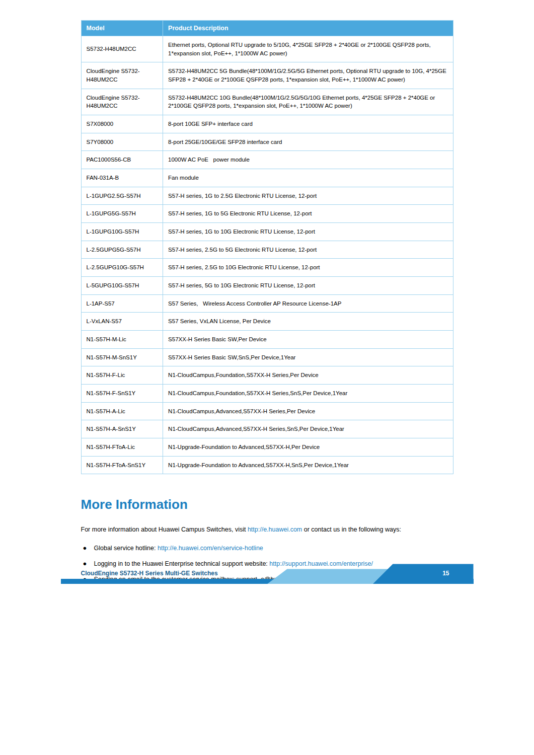| Model | Product Description |
| --- | --- |
| S5732-H48UM2CC | Ethernet ports, Optional RTU upgrade to 5/10G, 4*25GE SFP28 + 2*40GE or 2*100GE QSFP28 ports, 1*expansion slot, PoE++, 1*1000W AC power) |
| CloudEngine S5732-H48UM2CC | S5732-H48UM2CC 5G Bundle(48*100M/1G/2.5G/5G Ethernet ports, Optional RTU upgrade to 10G, 4*25GE SFP28 + 2*40GE or 2*100GE QSFP28 ports, 1*expansion slot, PoE++, 1*1000W AC power) |
| CloudEngine S5732-H48UM2CC | S5732-H48UM2CC 10G Bundle(48*100M/1G/2.5G/5G/10G Ethernet ports, 4*25GE SFP28 + 2*40GE or 2*100GE QSFP28 ports, 1*expansion slot, PoE++, 1*1000W AC power) |
| S7X08000 | 8-port 10GE SFP+ interface card |
| S7Y08000 | 8-port 25GE/10GE/GE SFP28 interface card |
| PAC1000S56-CB | 1000W AC PoE power module |
| FAN-031A-B | Fan module |
| L-1GUPG2.5G-S57H | S57-H series, 1G to 2.5G Electronic RTU License, 12-port |
| L-1GUPG5G-S57H | S57-H series, 1G to 5G Electronic RTU License, 12-port |
| L-1GUPG10G-S57H | S57-H series, 1G to 10G Electronic RTU License, 12-port |
| L-2.5GUPG5G-S57H | S57-H series, 2.5G to 5G Electronic RTU License, 12-port |
| L-2.5GUPG10G-S57H | S57-H series, 2.5G to 10G Electronic RTU License, 12-port |
| L-5GUPG10G-S57H | S57-H series, 5G to 10G Electronic RTU License, 12-port |
| L-1AP-S57 | S57 Series, Wireless Access Controller AP Resource License-1AP |
| L-VxLAN-S57 | S57 Series, VxLAN License, Per Device |
| N1-S57H-M-Lic | S57XX-H Series Basic SW,Per Device |
| N1-S57H-M-SnS1Y | S57XX-H Series Basic SW,SnS,Per Device,1Year |
| N1-S57H-F-Lic | N1-CloudCampus,Foundation,S57XX-H Series,Per Device |
| N1-S57H-F-SnS1Y | N1-CloudCampus,Foundation,S57XX-H Series,SnS,Per Device,1Year |
| N1-S57H-A-Lic | N1-CloudCampus,Advanced,S57XX-H Series,Per Device |
| N1-S57H-A-SnS1Y | N1-CloudCampus,Advanced,S57XX-H Series,SnS,Per Device,1Year |
| N1-S57H-FToA-Lic | N1-Upgrade-Foundation to Advanced,S57XX-H,Per Device |
| N1-S57H-FToA-SnS1Y | N1-Upgrade-Foundation to Advanced,S57XX-H,SnS,Per Device,1Year |
More Information
For more information about Huawei Campus Switches, visit http://e.huawei.com or contact us in the following ways:
Global service hotline: http://e.huawei.com/en/service-hotline
Logging in to the Huawei Enterprise technical support website: http://support.huawei.com/enterprise/
Sending an email to the customer service mailbox: support_e@huawei.com
CloudEngine S5732-H Series Multi-GE Switches
15